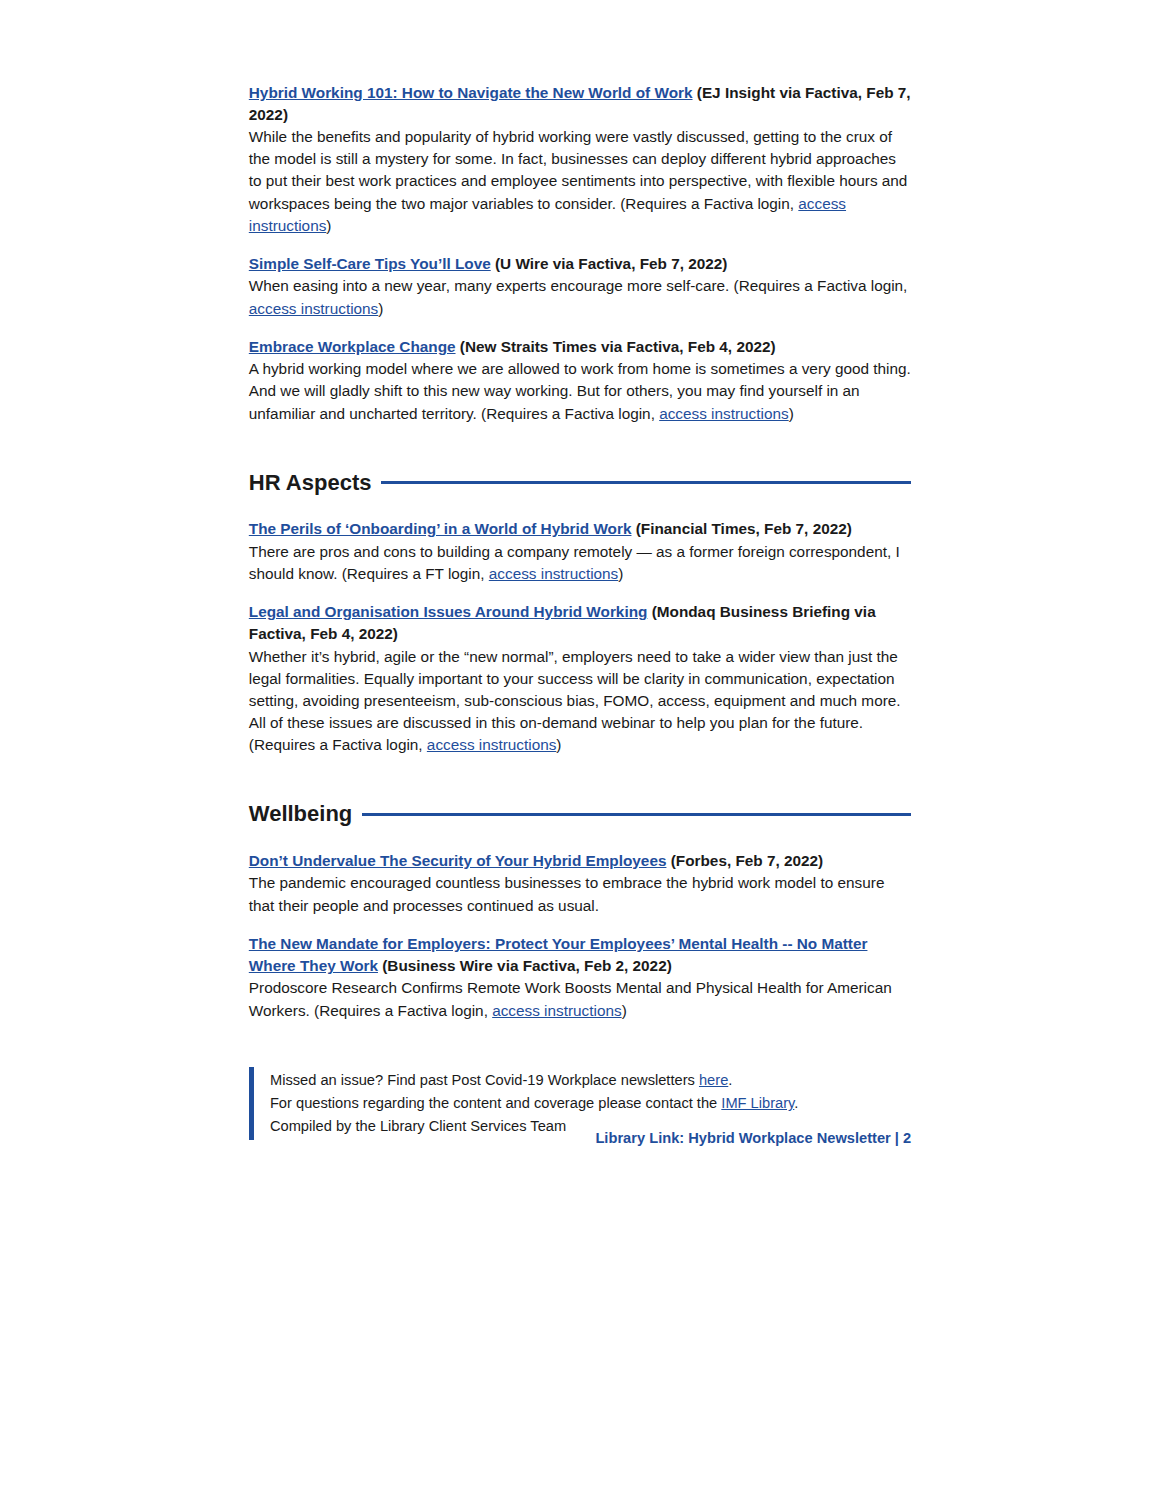Hybrid Working 101: How to Navigate the New World of Work (EJ Insight via Factiva, Feb 7, 2022)
While the benefits and popularity of hybrid working were vastly discussed, getting to the crux of the model is still a mystery for some. In fact, businesses can deploy different hybrid approaches to put their best work practices and employee sentiments into perspective, with flexible hours and workspaces being the two major variables to consider. (Requires a Factiva login, access instructions)
Simple Self-Care Tips You’ll Love (U Wire via Factiva, Feb 7, 2022)
When easing into a new year, many experts encourage more self-care. (Requires a Factiva login, access instructions)
Embrace Workplace Change (New Straits Times via Factiva, Feb 4, 2022)
A hybrid working model where we are allowed to work from home is sometimes a very good thing. And we will gladly shift to this new way working. But for others, you may find yourself in an unfamiliar and uncharted territory. (Requires a Factiva login, access instructions)
HR Aspects
The Perils of ‘Onboarding’ in a World of Hybrid Work (Financial Times, Feb 7, 2022)
There are pros and cons to building a company remotely — as a former foreign correspondent, I should know. (Requires a FT login, access instructions)
Legal and Organisation Issues Around Hybrid Working (Mondaq Business Briefing via Factiva, Feb 4, 2022)
Whether it’s hybrid, agile or the “new normal”, employers need to take a wider view than just the legal formalities. Equally important to your success will be clarity in communication, expectation setting, avoiding presenteeism, sub-conscious bias, FOMO, access, equipment and much more. All of these issues are discussed in this on-demand webinar to help you plan for the future. (Requires a Factiva login, access instructions)
Wellbeing
Don’t Undervalue The Security of Your Hybrid Employees (Forbes, Feb 7, 2022)
The pandemic encouraged countless businesses to embrace the hybrid work model to ensure that their people and processes continued as usual.
The New Mandate for Employers: Protect Your Employees’ Mental Health -- No Matter Where They Work (Business Wire via Factiva, Feb 2, 2022)
Prodoscore Research Confirms Remote Work Boosts Mental and Physical Health for American Workers. (Requires a Factiva login, access instructions)
Missed an issue? Find past Post Covid-19 Workplace newsletters here.
For questions regarding the content and coverage please contact the IMF Library.
Compiled by the Library Client Services Team
Library Link: Hybrid Workplace Newsletter | 2